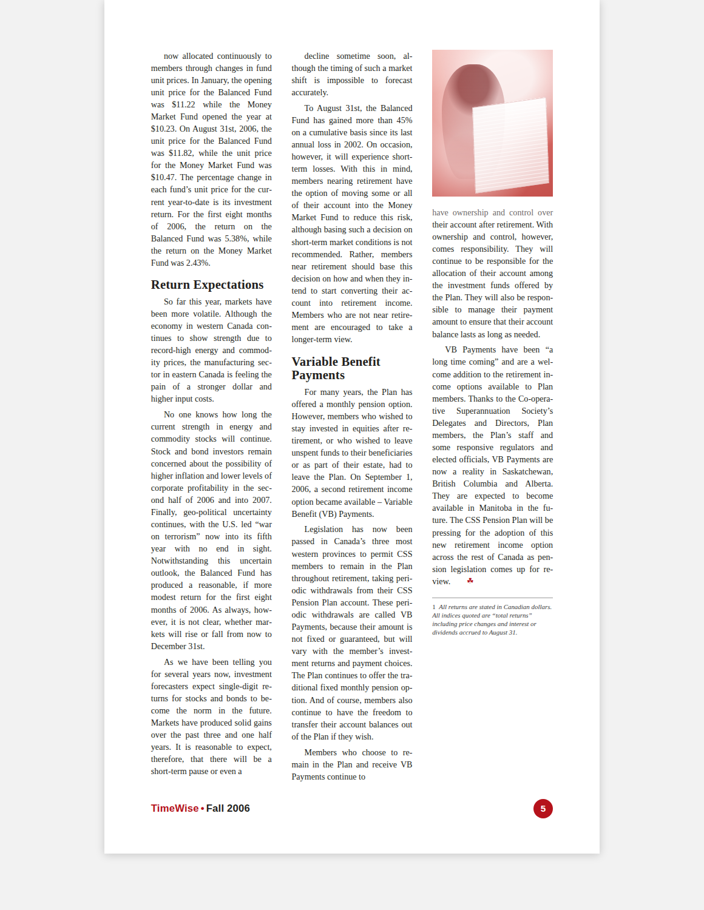now allocated continuously to members through changes in fund unit prices. In January, the opening unit price for the Balanced Fund was $11.22 while the Money Market Fund opened the year at $10.23. On August 31st, 2006, the unit price for the Balanced Fund was $11.82, while the unit price for the Money Market Fund was $10.47. The percentage change in each fund’s unit price for the current year-to-date is its investment return. For the first eight months of 2006, the return on the Balanced Fund was 5.38%, while the return on the Money Market Fund was 2.43%.
Return Expectations
So far this year, markets have been more volatile. Although the economy in western Canada continues to show strength due to record-high energy and commodity prices, the manufacturing sector in eastern Canada is feeling the pain of a stronger dollar and higher input costs.
No one knows how long the current strength in energy and commodity stocks will continue. Stock and bond investors remain concerned about the possibility of higher inflation and lower levels of corporate profitability in the second half of 2006 and into 2007. Finally, geo-political uncertainty continues, with the U.S. led “war on terrorism” now into its fifth year with no end in sight. Notwithstanding this uncertain outlook, the Balanced Fund has produced a reasonable, if more modest return for the first eight months of 2006. As always, however, it is not clear, whether markets will rise or fall from now to December 31st.
As we have been telling you for several years now, investment forecasters expect single-digit returns for stocks and bonds to become the norm in the future. Markets have produced solid gains over the past three and one half years. It is reasonable to expect, therefore, that there will be a short-term pause or even a
decline sometime soon, although the timing of such a market shift is impossible to forecast accurately.
To August 31st, the Balanced Fund has gained more than 45% on a cumulative basis since its last annual loss in 2002. On occasion, however, it will experience short-term losses. With this in mind, members nearing retirement have the option of moving some or all of their account into the Money Market Fund to reduce this risk, although basing such a decision on short-term market conditions is not recommended. Rather, members near retirement should base this decision on how and when they intend to start converting their account into retirement income. Members who are not near retirement are encouraged to take a longer-term view.
Variable Benefit Payments
For many years, the Plan has offered a monthly pension option. However, members who wished to stay invested in equities after retirement, or who wished to leave unspent funds to their beneficiaries or as part of their estate, had to leave the Plan. On September 1, 2006, a second retirement income option became available – Variable Benefit (VB) Payments.
Legislation has now been passed in Canada’s three most western provinces to permit CSS members to remain in the Plan throughout retirement, taking periodic withdrawals from their CSS Pension Plan account. These periodic withdrawals are called VB Payments, because their amount is not fixed or guaranteed, but will vary with the member’s investment returns and payment choices. The Plan continues to offer the traditional fixed monthly pension option. And of course, members also continue to have the freedom to transfer their account balances out of the Plan if they wish.
Members who choose to remain in the Plan and receive VB Payments continue to
have ownership and control over their account after retirement. With ownership and control, however, comes responsibility. They will continue to be responsible for the allocation of their account among the investment funds offered by the Plan. They will also be responsible to manage their payment amount to ensure that their account balance lasts as long as needed.
VB Payments have been “a long time coming” and are a welcome addition to the retirement income options available to Plan members. Thanks to the Co-operative Superannuation Society’s Delegates and Directors, Plan members, the Plan’s staff and some responsive regulators and elected officials, VB Payments are now a reality in Saskatchewan, British Columbia and Alberta. They are expected to become available in Manitoba in the future. The CSS Pension Plan will be pressing for the adoption of this new retirement income option across the rest of Canada as pension legislation comes up for review. ☘
1 All returns are stated in Canadian dollars. All indices quoted are “total returns” including price changes and interest or dividends accrued to August 31.
TimeWise•Fall 2006
5